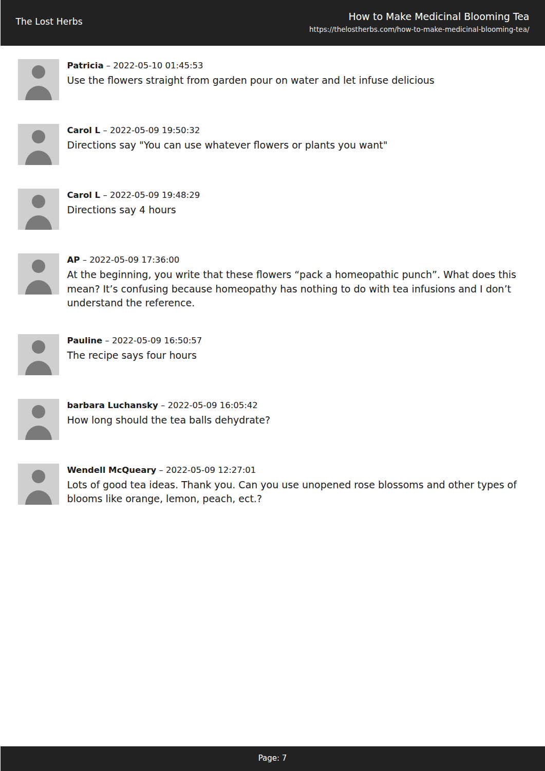The Lost Herbs
How to Make Medicinal Blooming Tea
https://thelostherbs.com/how-to-make-medicinal-blooming-tea/
Patricia – 2022-05-10 01:45:53
Use the flowers straight from garden pour on water and let infuse delicious
Carol L – 2022-05-09 19:50:32
Directions say "You can use whatever flowers or plants you want"
Carol L – 2022-05-09 19:48:29
Directions say 4 hours
AP – 2022-05-09 17:36:00
At the beginning, you write that these flowers “pack a homeopathic punch”. What does this mean? It’s confusing because homeopathy has nothing to do with tea infusions and I don’t understand the reference.
Pauline – 2022-05-09 16:50:57
The recipe says four hours
barbara Luchansky – 2022-05-09 16:05:42
How long should the tea balls dehydrate?
Wendell McQueary – 2022-05-09 12:27:01
Lots of good tea ideas. Thank you. Can you use unopened rose blossoms and other types of blooms like orange, lemon, peach, ect.?
Page: 7